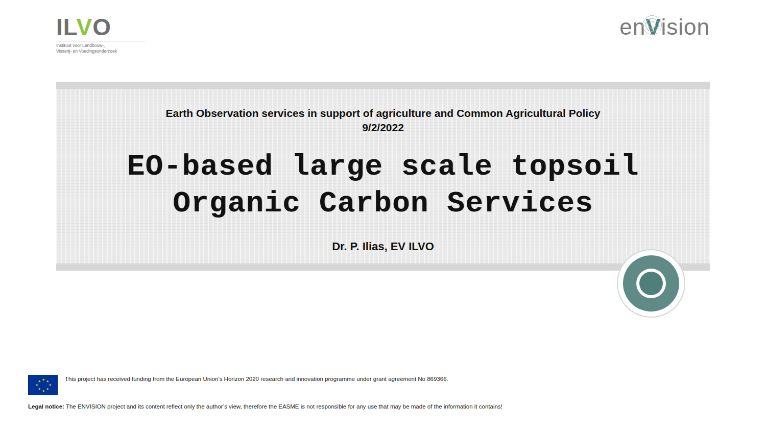ILVO
Instituut voor Landbouw-,
Visserij- en Voedingsonderzoek
enVision
Earth Observation services in support of agriculture and Common Agricultural Policy
9/2/2022
EO-based large scale topsoil
Organic Carbon Services
Dr. P. Ilias, EV ILVO
★ ★ ★ ★ ★ ★ ★ ★
This project has received funding from the European Union's Horizon 2020 research and innovation programme under grant agreement No 869366.
Legal notice: The ENVISION project and its content reflect only the author’s view, therefore the EASME is not responsible for any use that may be made of the information it contains!